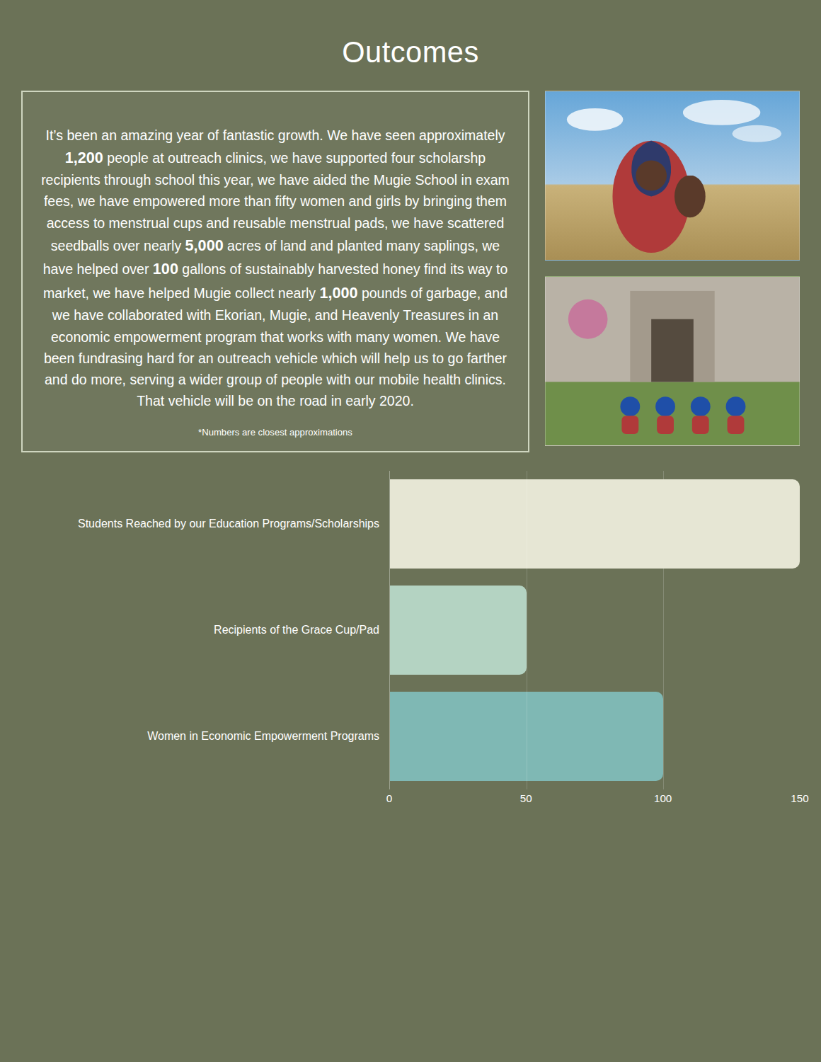Outcomes
It’s been an amazing year of fantastic growth. We have seen approximately 1,200 people at outreach clinics, we have supported four scholarshp recipients through school this year, we have aided the Mugie School in exam fees, we have empowered more than fifty women and girls by bringing them access to menstrual cups and reusable menstrual pads, we have scattered seedballs over nearly 5,000 acres of land and planted many saplings, we have helped over 100 gallons of sustainably harvested honey find its way to market, we have helped Mugie collect nearly 1,000 pounds of garbage, and we have collaborated with Ekorian, Mugie, and Heavenly Treasures in an economic empowerment program that works with many women. We have been fundrasing hard for an outreach vehicle which will help us to go farther and do more, serving a wider group of people with our mobile health clinics. That vehicle will be on the road in early 2020.
*Numbers are closest approximations
Students Reached by our Education Programs/Scholarships
Recipients of the Grace Cup/Pad
Women in Economic Empowerment Programs
050100150